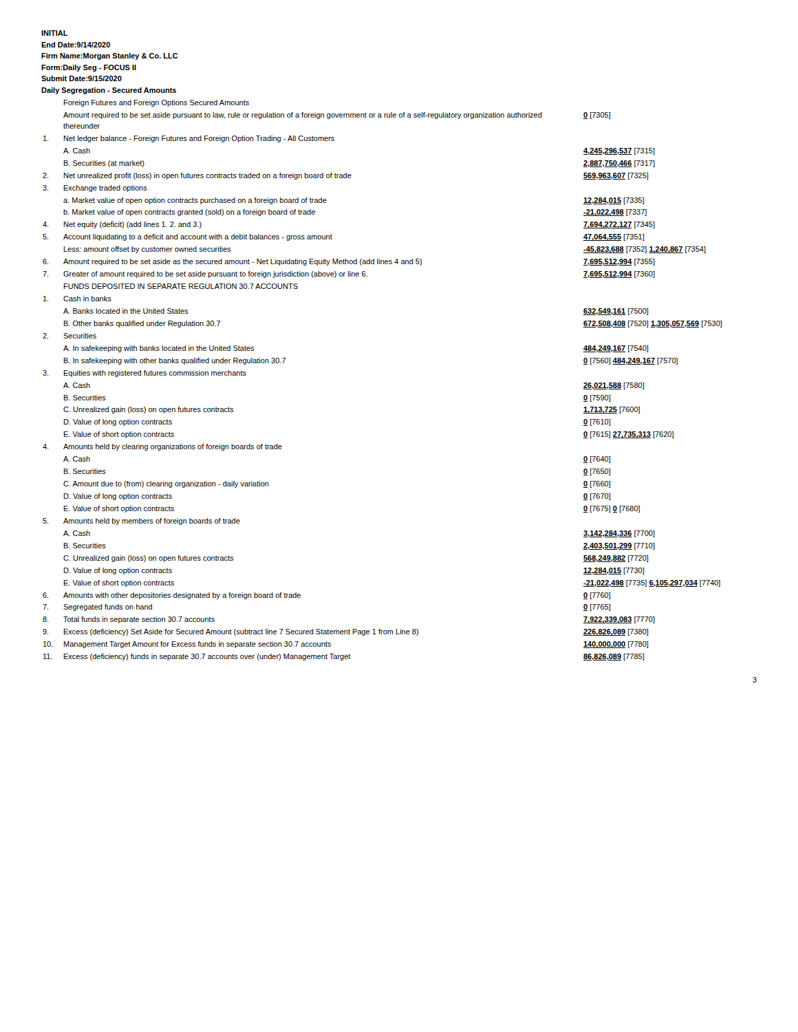INITIAL
End Date:9/14/2020
Firm Name:Morgan Stanley & Co. LLC
Form:Daily Seg - FOCUS II
Submit Date:9/15/2020
Daily Segregation - Secured Amounts
| | Foreign Futures and Foreign Options Secured Amounts | |
| | Amount required to be set aside pursuant to law, rule or regulation of a foreign government or a rule of a self-regulatory organization authorized thereunder | 0 [7305] |
| 1. | Net ledger balance - Foreign Futures and Foreign Option Trading - All Customers | |
| | A. Cash | 4,245,296,537 [7315] |
| | B. Securities (at market) | 2,887,750,466 [7317] |
| 2. | Net unrealized profit (loss) in open futures contracts traded on a foreign board of trade | 569,963,607 [7325] |
| 3. | Exchange traded options | |
| | a. Market value of open option contracts purchased on a foreign board of trade | 12,284,015 [7335] |
| | b. Market value of open contracts granted (sold) on a foreign board of trade | -21,022,498 [7337] |
| 4. | Net equity (deficit) (add lines 1. 2. and 3.) | 7,694,272,127 [7345] |
| 5. | Account liquidating to a deficit and account with a debit balances - gross amount | 47,064,555 [7351] |
| | Less: amount offset by customer owned securities | -45,823,688 [7352] 1,240,867 [7354] |
| 6. | Amount required to be set aside as the secured amount - Net Liquidating Equity Method (add lines 4 and 5) | 7,695,512,994 [7355] |
| 7. | Greater of amount required to be set aside pursuant to foreign jurisdiction (above) or line 6. | 7,695,512,994 [7360] |
| | FUNDS DEPOSITED IN SEPARATE REGULATION 30.7 ACCOUNTS | |
| 1. | Cash in banks | |
| | A. Banks located in the United States | 632,549,161 [7500] |
| | B. Other banks qualified under Regulation 30.7 | 672,508,408 [7520] 1,305,057,569 [7530] |
| 2. | Securities | |
| | A. In safekeeping with banks located in the United States | 484,249,167 [7540] |
| | B. In safekeeping with other banks qualified under Regulation 30.7 | 0 [7560] 484,249,167 [7570] |
| 3. | Equities with registered futures commission merchants | |
| | A. Cash | 26,021,588 [7580] |
| | B. Securities | 0 [7590] |
| | C. Unrealized gain (loss) on open futures contracts | 1,713,725 [7600] |
| | D. Value of long option contracts | 0 [7610] |
| | E. Value of short option contracts | 0 [7615] 27,735,313 [7620] |
| 4. | Amounts held by clearing organizations of foreign boards of trade | |
| | A. Cash | 0 [7640] |
| | B. Securities | 0 [7650] |
| | C. Amount due to (from) clearing organization - daily variation | 0 [7660] |
| | D. Value of long option contracts | 0 [7670] |
| | E. Value of short option contracts | 0 [7675] 0 [7680] |
| 5. | Amounts held by members of foreign boards of trade | |
| | A. Cash | 3,142,284,336 [7700] |
| | B. Securities | 2,403,501,299 [7710] |
| | C. Unrealized gain (loss) on open futures contracts | 568,249,882 [7720] |
| | D. Value of long option contracts | 12,284,015 [7730] |
| | E. Value of short option contracts | -21,022,498 [7735] 6,105,297,034 [7740] |
| 6. | Amounts with other depositories designated by a foreign board of trade | 0 [7760] |
| 7. | Segregated funds on hand | 0 [7765] |
| 8. | Total funds in separate section 30.7 accounts | 7,922,339,083 [7770] |
| 9. | Excess (deficiency) Set Aside for Secured Amount (subtract line 7 Secured Statement Page 1 from Line 8) | 226,826,089 [7380] |
| 10. | Management Target Amount for Excess funds in separate section 30.7 accounts | 140,000,000 [7780] |
| 11. | Excess (deficiency) funds in separate 30.7 accounts over (under) Management Target | 86,826,089 [7785] |
3